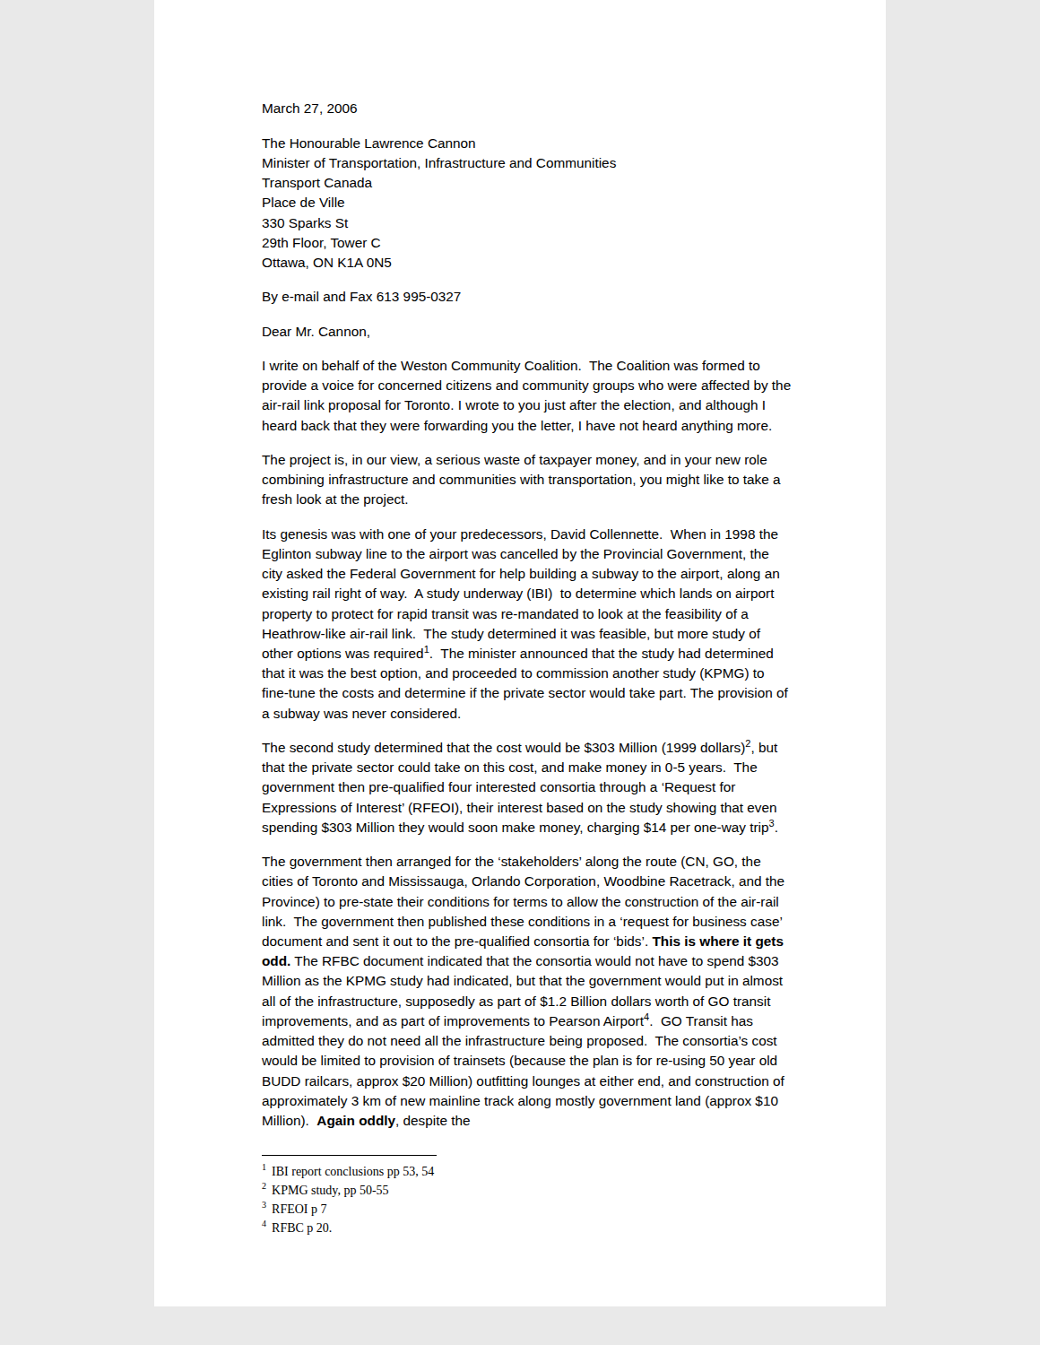March 27, 2006
The Honourable Lawrence Cannon
Minister of Transportation, Infrastructure and Communities
Transport Canada
Place de Ville
330 Sparks St
29th Floor, Tower C
Ottawa, ON K1A 0N5
By e-mail and Fax 613 995-0327
Dear Mr. Cannon,
I write on behalf of the Weston Community Coalition. The Coalition was formed to provide a voice for concerned citizens and community groups who were affected by the air-rail link proposal for Toronto. I wrote to you just after the election, and although I heard back that they were forwarding you the letter, I have not heard anything more.
The project is, in our view, a serious waste of taxpayer money, and in your new role combining infrastructure and communities with transportation, you might like to take a fresh look at the project.
Its genesis was with one of your predecessors, David Collennette. When in 1998 the Eglinton subway line to the airport was cancelled by the Provincial Government, the city asked the Federal Government for help building a subway to the airport, along an existing rail right of way. A study underway (IBI) to determine which lands on airport property to protect for rapid transit was re-mandated to look at the feasibility of a Heathrow-like air-rail link. The study determined it was feasible, but more study of other options was required1. The minister announced that the study had determined that it was the best option, and proceeded to commission another study (KPMG) to fine-tune the costs and determine if the private sector would take part. The provision of a subway was never considered.
The second study determined that the cost would be $303 Million (1999 dollars)2, but that the private sector could take on this cost, and make money in 0-5 years. The government then pre-qualified four interested consortia through a ‘Request for Expressions of Interest’ (RFEOI), their interest based on the study showing that even spending $303 Million they would soon make money, charging $14 per one-way trip3.
The government then arranged for the ‘stakeholders’ along the route (CN, GO, the cities of Toronto and Mississauga, Orlando Corporation, Woodbine Racetrack, and the Province) to pre-state their conditions for terms to allow the construction of the air-rail link. The government then published these conditions in a ‘request for business case’ document and sent it out to the pre-qualified consortia for ‘bids’. This is where it gets odd. The RFBC document indicated that the consortia would not have to spend $303 Million as the KPMG study had indicated, but that the government would put in almost all of the infrastructure, supposedly as part of $1.2 Billion dollars worth of GO transit improvements, and as part of improvements to Pearson Airport4. GO Transit has admitted they do not need all the infrastructure being proposed. The consortia’s cost would be limited to provision of trainsets (because the plan is for re-using 50 year old BUDD railcars, approx $20 Million) outfitting lounges at either end, and construction of approximately 3 km of new mainline track along mostly government land (approx $10 Million). Again oddly, despite the
1 IBI report conclusions pp 53, 54
2 KPMG study, pp 50-55
3 RFEOI p 7
4 RFBC p 20.